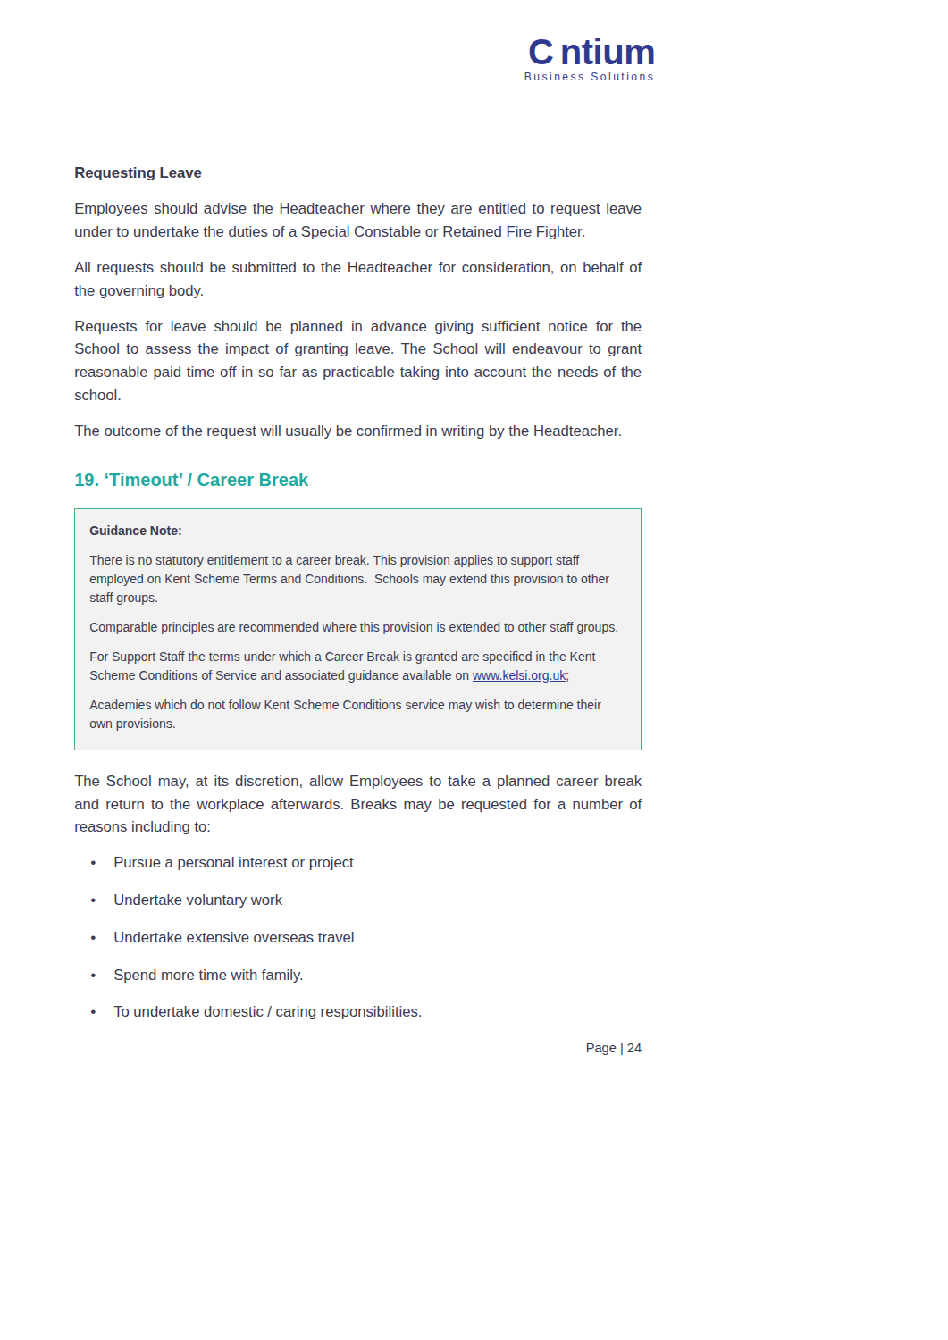C  ntium
Business Solutions
Requesting Leave
Employees should advise the Headteacher where they are entitled to request leave under to undertake the duties of a Special Constable or Retained Fire Fighter.
All requests should be submitted to the Headteacher for consideration, on behalf of the governing body.
Requests for leave should be planned in advance giving sufficient notice for the School to assess the impact of granting leave. The School will endeavour to grant reasonable paid time off in so far as practicable taking into account the needs of the school.
The outcome of the request will usually be confirmed in writing by the Headteacher.
19. ‘Timeout’ / Career Break
Guidance Note:
There is no statutory entitlement to a career break. This provision applies to support staff employed on Kent Scheme Terms and Conditions. Schools may extend this provision to other staff groups.
Comparable principles are recommended where this provision is extended to other staff groups.
For Support Staff the terms under which a Career Break is granted are specified in the Kent Scheme Conditions of Service and associated guidance available on www.kelsi.org.uk;
Academies which do not follow Kent Scheme Conditions service may wish to determine their own provisions.
The School may, at its discretion, allow Employees to take a planned career break and return to the workplace afterwards. Breaks may be requested for a number of reasons including to:
Pursue a personal interest or project
Undertake voluntary work
Undertake extensive overseas travel
Spend more time with family.
To undertake domestic / caring responsibilities.
Page | 24